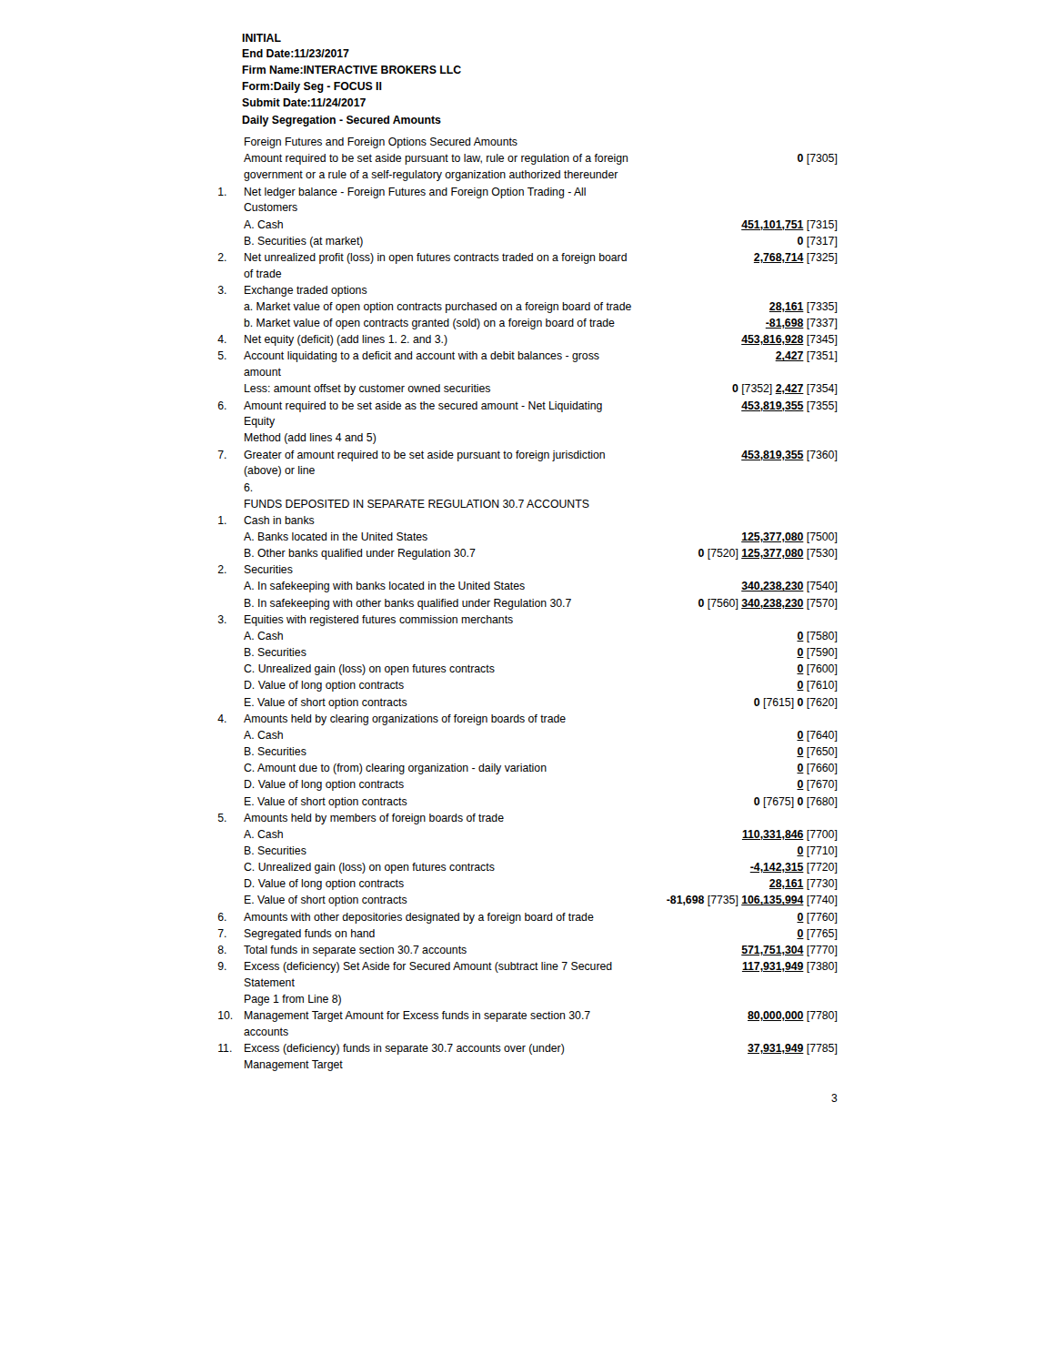INITIAL
End Date:11/23/2017
Firm Name:INTERACTIVE BROKERS LLC
Form:Daily Seg - FOCUS II
Submit Date:11/24/2017
Daily Segregation - Secured Amounts
| | Foreign Futures and Foreign Options Secured Amounts | |
| | Amount required to be set aside pursuant to law, rule or regulation of a foreign | 0 [7305] |
| | government or a rule of a self-regulatory organization authorized thereunder | |
| 1. | Net ledger balance - Foreign Futures and Foreign Option Trading - All Customers | |
| | A. Cash | 451,101,751 [7315] |
| | B. Securities (at market) | 0 [7317] |
| 2. | Net unrealized profit (loss) in open futures contracts traded on a foreign board of trade | 2,768,714 [7325] |
| 3. | Exchange traded options | |
| | a. Market value of open option contracts purchased on a foreign board of trade | 28,161 [7335] |
| | b. Market value of open contracts granted (sold) on a foreign board of trade | -81,698 [7337] |
| 4. | Net equity (deficit) (add lines 1. 2. and 3.) | 453,816,928 [7345] |
| 5. | Account liquidating to a deficit and account with a debit balances - gross amount | 2,427 [7351] |
| | Less: amount offset by customer owned securities | 0 [7352] 2,427 [7354] |
| 6. | Amount required to be set aside as the secured amount - Net Liquidating Equity | 453,819,355 [7355] |
| | Method (add lines 4 and 5) | |
| 7. | Greater of amount required to be set aside pursuant to foreign jurisdiction (above) or line | 453,819,355 [7360] |
| | 6. | |
| | FUNDS DEPOSITED IN SEPARATE REGULATION 30.7 ACCOUNTS | |
| 1. | Cash in banks | |
| | A. Banks located in the United States | 125,377,080 [7500] |
| | B. Other banks qualified under Regulation 30.7 | 0 [7520] 125,377,080 [7530] |
| 2. | Securities | |
| | A. In safekeeping with banks located in the United States | 340,238,230 [7540] |
| | B. In safekeeping with other banks qualified under Regulation 30.7 | 0 [7560] 340,238,230 [7570] |
| 3. | Equities with registered futures commission merchants | |
| | A. Cash | 0 [7580] |
| | B. Securities | 0 [7590] |
| | C. Unrealized gain (loss) on open futures contracts | 0 [7600] |
| | D. Value of long option contracts | 0 [7610] |
| | E. Value of short option contracts | 0 [7615] 0 [7620] |
| 4. | Amounts held by clearing organizations of foreign boards of trade | |
| | A. Cash | 0 [7640] |
| | B. Securities | 0 [7650] |
| | C. Amount due to (from) clearing organization - daily variation | 0 [7660] |
| | D. Value of long option contracts | 0 [7670] |
| | E. Value of short option contracts | 0 [7675] 0 [7680] |
| 5. | Amounts held by members of foreign boards of trade | |
| | A. Cash | 110,331,846 [7700] |
| | B. Securities | 0 [7710] |
| | C. Unrealized gain (loss) on open futures contracts | -4,142,315 [7720] |
| | D. Value of long option contracts | 28,161 [7730] |
| | E. Value of short option contracts | -81,698 [7735] 106,135,994 [7740] |
| 6. | Amounts with other depositories designated by a foreign board of trade | 0 [7760] |
| 7. | Segregated funds on hand | 0 [7765] |
| 8. | Total funds in separate section 30.7 accounts | 571,751,304 [7770] |
| 9. | Excess (deficiency) Set Aside for Secured Amount (subtract line 7 Secured Statement | 117,931,949 [7380] |
| | Page 1 from Line 8) | |
| 10. | Management Target Amount for Excess funds in separate section 30.7 accounts | 80,000,000 [7780] |
| 11. | Excess (deficiency) funds in separate 30.7 accounts over (under) Management Target | 37,931,949 [7785] |
3